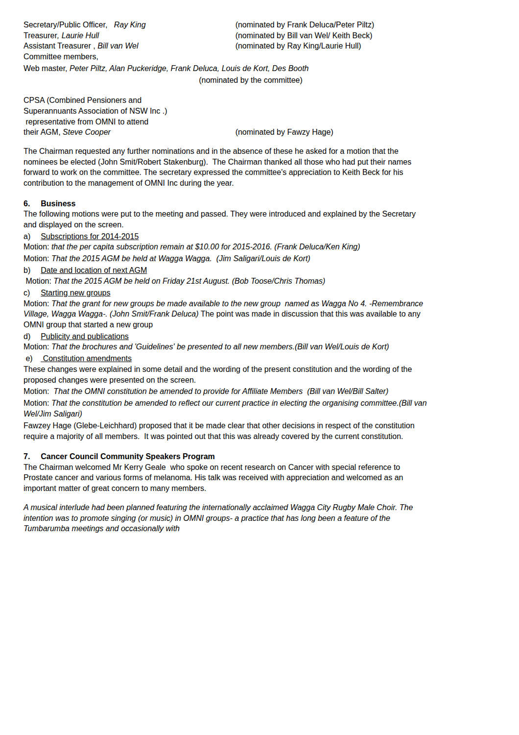| Secretary/Public Officer, Ray King | (nominated by Frank Deluca/Peter Piltz) |
| Treasurer , Laurie Hull | (nominated by Bill van Wel/ Keith Beck) |
| Assistant Treasurer , Bill van Wel | (nominated by Ray King/Laurie Hull) |
Committee members,
Web master, Peter Piltz, Alan Puckeridge, Frank Deluca, Louis de Kort, Des Booth
(nominated by the committee)
| CPSA (Combined Pensioners and | |
| Superannuants Association of NSW Inc .) | |
| representative from OMNI to attend | |
| their AGM, Steve Cooper | (nominated by Fawzy Hage) |
The Chairman requested any further nominations and in the absence of these he asked for a motion that the nominees be elected (John Smit/Robert Stakenburg). The Chairman thanked all those who had put their names forward to work on the committee. The secretary expressed the committee's appreciation to Keith Beck for his contribution to the management of OMNI Inc during the year.
6.
Business
The following motions were put to the meeting and passed. They were introduced and explained by the Secretary and displayed on the screen.
a)
Subscriptions for 2014-2015
Motion: that the per capita subscription remain at $10.00 for 2015-2016. (Frank Deluca/Ken King)
Motion: That the 2015 AGM be held at Wagga Wagga. (Jim Saligari/Louis de Kort)
b)
Date and location of next AGM
Motion: That the 2015 AGM be held on Friday 21st August. (Bob Toose/Chris Thomas)
c)
Starting new groups
Motion: That the grant for new groups be made available to the new group named as Wagga No 4. -Remembrance Village, Wagga Wagga-. (John Smit/Frank Deluca) The point was made in discussion that this was available to any OMNI group that started a new group
d)
Publicity and publications
Motion: That the brochures and 'Guidelines' be presented to all new members.(Bill van Wel/Louis de Kort)
e)
Constitution amendments
These changes were explained in some detail and the wording of the present constitution and the wording of the proposed changes were presented on the screen.
Motion: That the OMNI constitution be amended to provide for Affiliate Members (Bill van Wel/Bill Salter)
Motion: That the constitution be amended to reflect our current practice in electing the organising committee.(Bill van Wel/Jim Saligari)
Fawzey Hage (Glebe-Leichhard) proposed that it be made clear that other decisions in respect of the constitution require a majority of all members. It was pointed out that this was already covered by the current constitution.
7.
Cancer Council Community Speakers Program
The Chairman welcomed Mr Kerry Geale who spoke on recent research on Cancer with special reference to Prostate cancer and various forms of melanoma. His talk was received with appreciation and welcomed as an important matter of great concern to many members.
A musical interlude had been planned featuring the internationally acclaimed Wagga City Rugby Male Choir. The intention was to promote singing (or music) in OMNI groups- a practice that has long been a feature of the Tumbarumba meetings and occasionally with